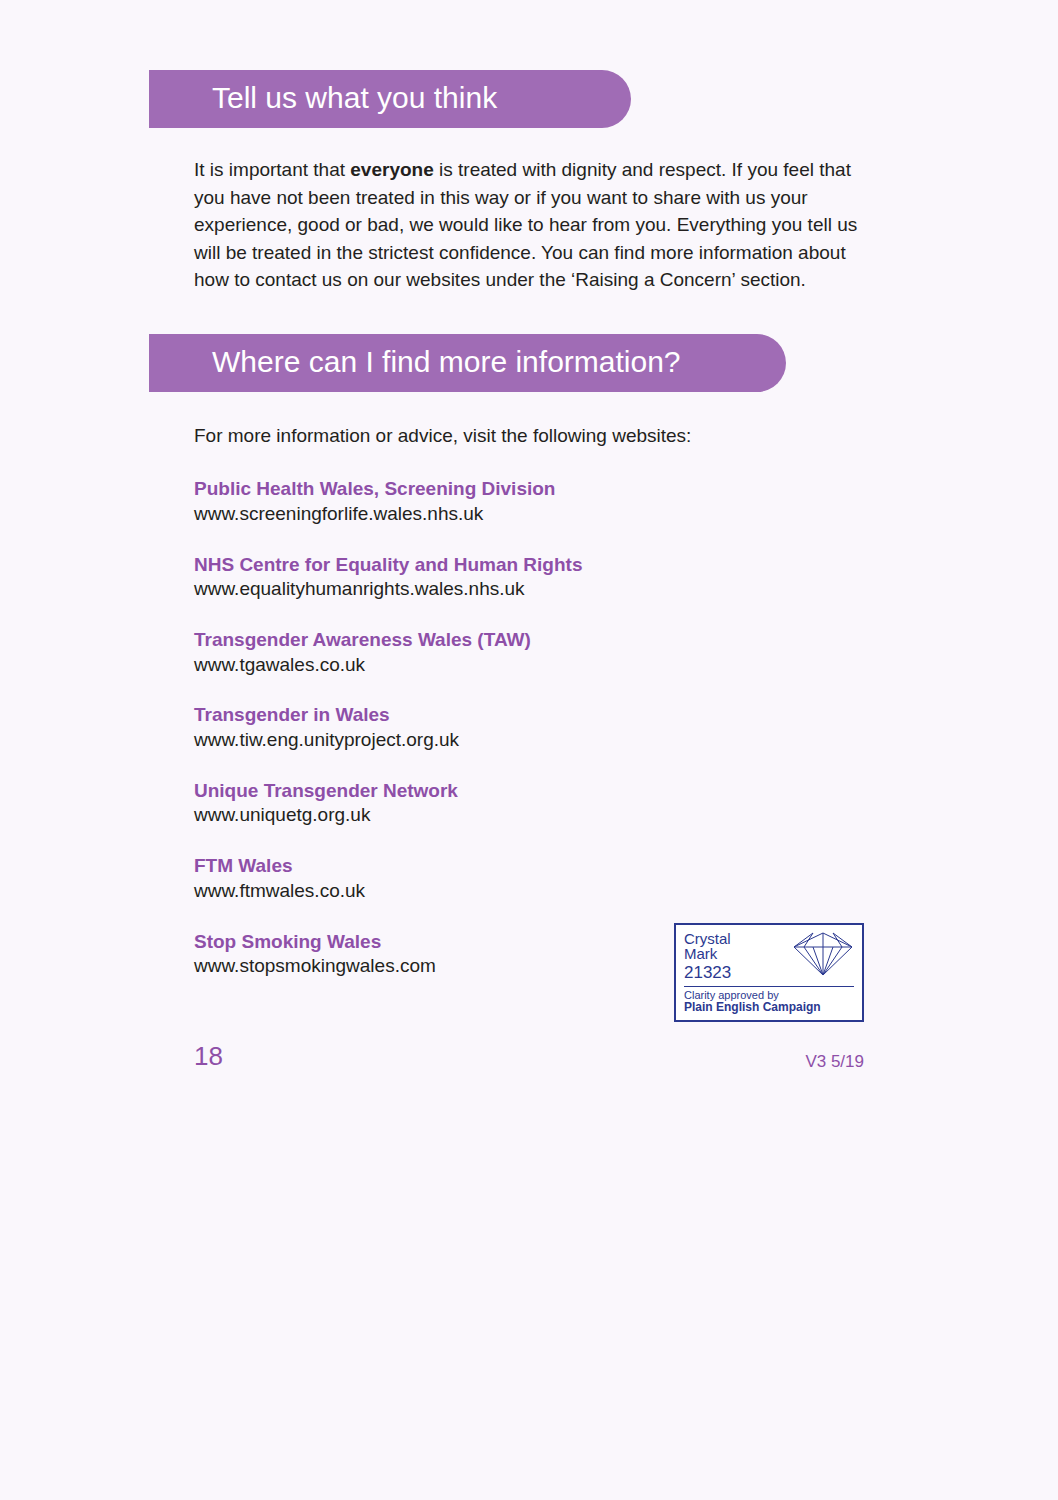Tell us what you think
It is important that everyone is treated with dignity and respect. If you feel that you have not been treated in this way or if you want to share with us your experience, good or bad, we would like to hear from you. Everything you tell us will be treated in the strictest confidence. You can find more information about how to contact us on our websites under the ‘Raising a Concern’ section.
Where can I find more information?
For more information or advice, visit the following websites:
Public Health Wales, Screening Division
www.screeningforlife.wales.nhs.uk
NHS Centre for Equality and Human Rights
www.equalityhumanrights.wales.nhs.uk
Transgender Awareness Wales (TAW)
www.tgawales.co.uk
Transgender in Wales
www.tiw.eng.unityproject.org.uk
Unique Transgender Network
www.uniquetg.org.uk
FTM Wales
www.ftmwales.co.uk
Stop Smoking Wales
www.stopsmokingwales.com
Crystal
Mark
21323
Clarity approved by
Plain English Campaign
18
V3 5/19